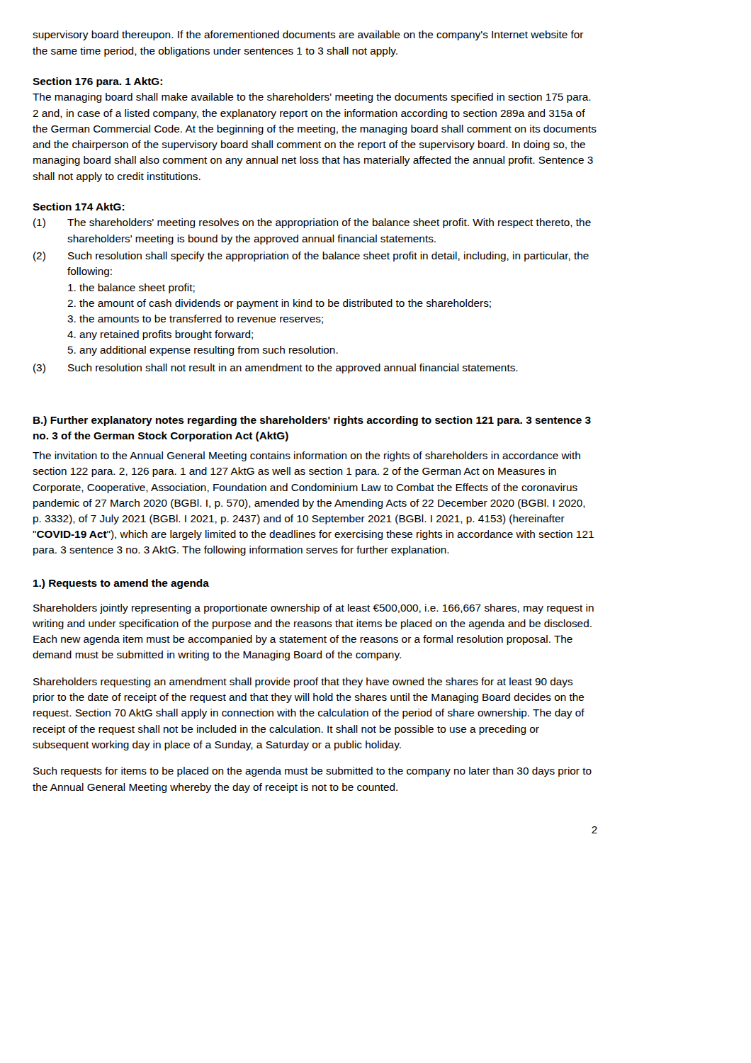supervisory board thereupon. If the aforementioned documents are available on the company's Internet website for the same time period, the obligations under sentences 1 to 3 shall not apply.
Section 176 para. 1 AktG:
The managing board shall make available to the shareholders' meeting the documents specified in section 175 para. 2 and, in case of a listed company, the explanatory report on the information according to section 289a and 315a of the German Commercial Code. At the beginning of the meeting, the managing board shall comment on its documents and the chairperson of the supervisory board shall comment on the report of the supervisory board. In doing so, the managing board shall also comment on any annual net loss that has materially affected the annual profit. Sentence 3 shall not apply to credit institutions.
Section 174 AktG:
(1)
The shareholders' meeting resolves on the appropriation of the balance sheet profit. With respect thereto, the shareholders' meeting is bound by the approved annual financial statements.
(2)
Such resolution shall specify the appropriation of the balance sheet profit in detail, including, in particular, the following:
1. the balance sheet profit;
2. the amount of cash dividends or payment in kind to be distributed to the shareholders;
3. the amounts to be transferred to revenue reserves;
4. any retained profits brought forward;
5. any additional expense resulting from such resolution.
(3)
Such resolution shall not result in an amendment to the approved annual financial statements.
B.) Further explanatory notes regarding the shareholders' rights according to section 121 para. 3 sentence 3 no. 3 of the German Stock Corporation Act (AktG)
The invitation to the Annual General Meeting contains information on the rights of shareholders in accordance with section 122 para. 2, 126 para. 1 and 127 AktG as well as section 1 para. 2 of the German Act on Measures in Corporate, Cooperative, Association, Foundation and Condominium Law to Combat the Effects of the coronavirus pandemic of 27 March 2020 (BGBl. I, p. 570), amended by the Amending Acts of 22 December 2020 (BGBl. I 2020, p. 3332), of 7 July 2021 (BGBl. I 2021, p. 2437) and of 10 September 2021 (BGBl. I 2021, p. 4153) (hereinafter "COVID-19 Act"), which are largely limited to the deadlines for exercising these rights in accordance with section 121 para. 3 sentence 3 no. 3 AktG. The following information serves for further explanation.
1.) Requests to amend the agenda
Shareholders jointly representing a proportionate ownership of at least €500,000, i.e. 166,667 shares, may request in writing and under specification of the purpose and the reasons that items be placed on the agenda and be disclosed. Each new agenda item must be accompanied by a statement of the reasons or a formal resolution proposal. The demand must be submitted in writing to the Managing Board of the company.
Shareholders requesting an amendment shall provide proof that they have owned the shares for at least 90 days prior to the date of receipt of the request and that they will hold the shares until the Managing Board decides on the request. Section 70 AktG shall apply in connection with the calculation of the period of share ownership. The day of receipt of the request shall not be included in the calculation. It shall not be possible to use a preceding or subsequent working day in place of a Sunday, a Saturday or a public holiday.
Such requests for items to be placed on the agenda must be submitted to the company no later than 30 days prior to the Annual General Meeting whereby the day of receipt is not to be counted.
2